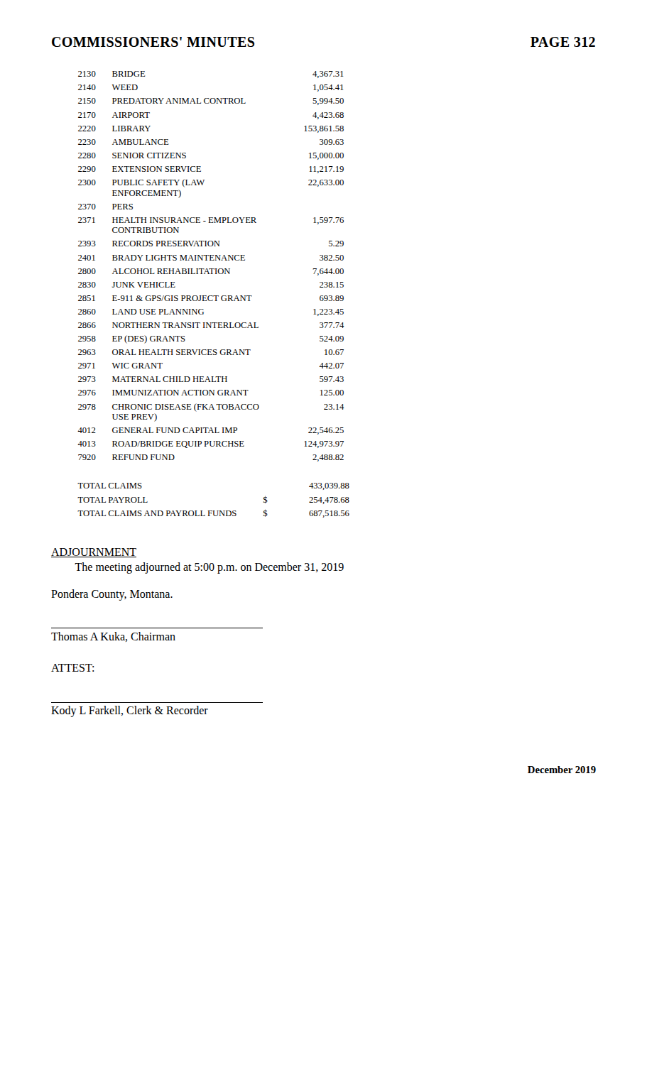Commissioners' Minutes Page 312
| 2130 | BRIDGE | 4,367.31 |
| 2140 | WEED | 1,054.41 |
| 2150 | PREDATORY ANIMAL CONTROL | 5,994.50 |
| 2170 | AIRPORT | 4,423.68 |
| 2220 | LIBRARY | 153,861.58 |
| 2230 | AMBULANCE | 309.63 |
| 2280 | SENIOR CITIZENS | 15,000.00 |
| 2290 | EXTENSION SERVICE | 11,217.19 |
| 2300 | PUBLIC SAFETY (LAW ENFORCEMENT) | 22,633.00 |
| 2370 | PERS | |
| 2371 | HEALTH INSURANCE - EMPLOYER CONTRIBUTION | 1,597.76 |
| 2393 | RECORDS PRESERVATION | 5.29 |
| 2401 | BRADY LIGHTS MAINTENANCE | 382.50 |
| 2800 | ALCOHOL REHABILITATION | 7,644.00 |
| 2830 | JUNK VEHICLE | 238.15 |
| 2851 | E-911 & GPS/GIS PROJECT GRANT | 693.89 |
| 2860 | LAND USE PLANNING | 1,223.45 |
| 2866 | NORTHERN TRANSIT INTERLOCAL | 377.74 |
| 2958 | EP (DES) GRANTS | 524.09 |
| 2963 | ORAL HEALTH SERVICES GRANT | 10.67 |
| 2971 | WIC GRANT | 442.07 |
| 2973 | MATERNAL CHILD HEALTH | 597.43 |
| 2976 | IMMUNIZATION ACTION GRANT | 125.00 |
| 2978 | CHRONIC DISEASE (FKA TOBACCO USE PREV) | 23.14 |
| 4012 | GENERAL FUND CAPITAL IMP | 22,546.25 |
| 4013 | ROAD/BRIDGE EQUIP PURCHSE | 124,973.97 |
| 7920 | REFUND FUND | 2,488.82 |
| TOTAL CLAIMS | | 433,039.88 |
| TOTAL PAYROLL | $ | 254,478.68 |
| TOTAL CLAIMS AND PAYROLL FUNDS | $ | 687,518.56 |
ADJOURNMENT
The meeting adjourned at 5:00 p.m. on December 31, 2019
Pondera County, Montana.
Thomas A Kuka, Chairman
ATTEST:
Kody L Farkell, Clerk & Recorder
December 2019